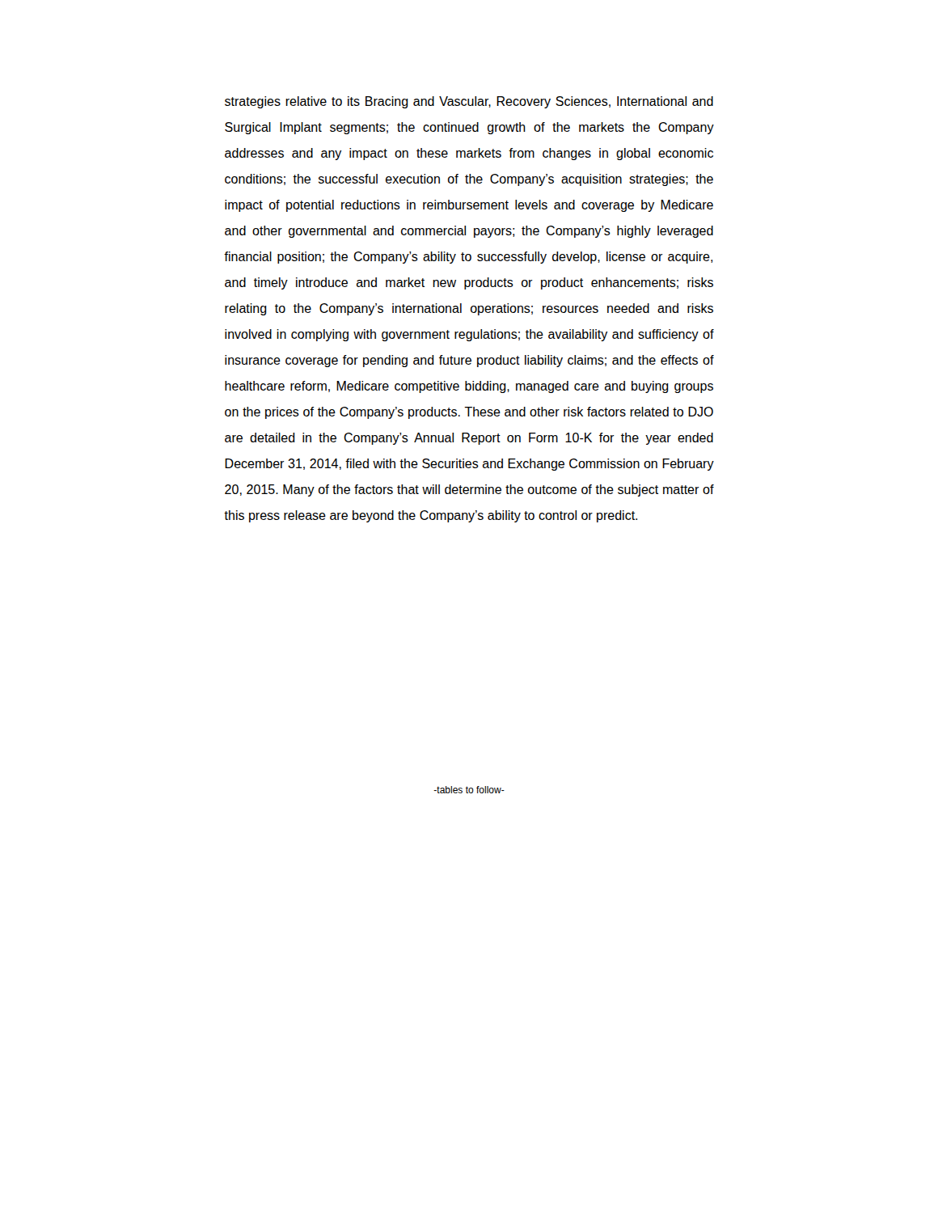strategies relative to its Bracing and Vascular, Recovery Sciences, International and Surgical Implant segments; the continued growth of the markets the Company addresses and any impact on these markets from changes in global economic conditions; the successful execution of the Company’s acquisition strategies; the impact of potential reductions in reimbursement levels and coverage by Medicare and other governmental and commercial payors; the Company’s highly leveraged financial position; the Company’s ability to successfully develop, license or acquire, and timely introduce and market new products or product enhancements; risks relating to the Company’s international operations; resources needed and risks involved in complying with government regulations; the availability and sufficiency of insurance coverage for pending and future product liability claims; and the effects of healthcare reform, Medicare competitive bidding, managed care and buying groups on the prices of the Company’s products. These and other risk factors related to DJO are detailed in the Company’s Annual Report on Form 10-K for the year ended December 31, 2014, filed with the Securities and Exchange Commission on February 20, 2015. Many of the factors that will determine the outcome of the subject matter of this press release are beyond the Company’s ability to control or predict.
-tables to follow-